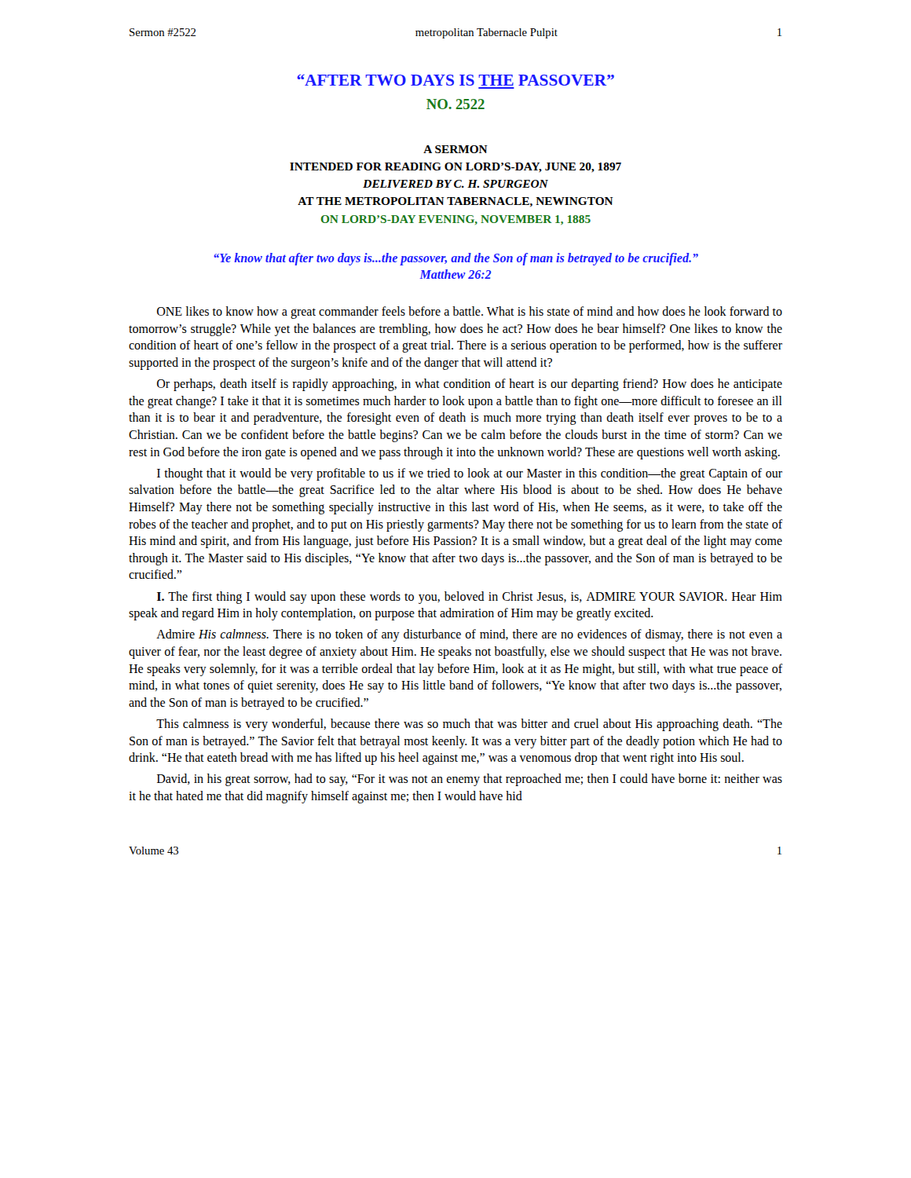Sermon #2522 metropolitan Tabernacle Pulpit 1
“AFTER TWO DAYS IS THE PASSOVER”
NO. 2522
A SERMON
INTENDED FOR READING ON LORD’S-DAY, JUNE 20, 1897
DELIVERED BY C. H. SPURGEON
AT THE METROPOLITAN TABERNACLE, NEWINGTON
ON LORD’S-DAY EVENING, NOVEMBER 1, 1885
“Ye know that after two days is...the passover, and the Son of man is betrayed to be crucified.” Matthew 26:2
ONE likes to know how a great commander feels before a battle. What is his state of mind and how does he look forward to tomorrow’s struggle? While yet the balances are trembling, how does he act? How does he bear himself? One likes to know the condition of heart of one’s fellow in the prospect of a great trial. There is a serious operation to be performed, how is the sufferer supported in the prospect of the surgeon’s knife and of the danger that will attend it?
Or perhaps, death itself is rapidly approaching, in what condition of heart is our departing friend? How does he anticipate the great change? I take it that it is sometimes much harder to look upon a battle than to fight one—more difficult to foresee an ill than it is to bear it and peradventure, the foresight even of death is much more trying than death itself ever proves to be to a Christian. Can we be confident before the battle begins? Can we be calm before the clouds burst in the time of storm? Can we rest in God before the iron gate is opened and we pass through it into the unknown world? These are questions well worth asking.
I thought that it would be very profitable to us if we tried to look at our Master in this condition—the great Captain of our salvation before the battle—the great Sacrifice led to the altar where His blood is about to be shed. How does He behave Himself? May there not be something specially instructive in this last word of His, when He seems, as it were, to take off the robes of the teacher and prophet, and to put on His priestly garments? May there not be something for us to learn from the state of His mind and spirit, and from His language, just before His Passion? It is a small window, but a great deal of the light may come through it. The Master said to His disciples, “Ye know that after two days is...the passover, and the Son of man is betrayed to be crucified.”
I. The first thing I would say upon these words to you, beloved in Christ Jesus, is, ADMIRE YOUR SAVIOR. Hear Him speak and regard Him in holy contemplation, on purpose that admiration of Him may be greatly excited.
Admire His calmness. There is no token of any disturbance of mind, there are no evidences of dismay, there is not even a quiver of fear, nor the least degree of anxiety about Him. He speaks not boastfully, else we should suspect that He was not brave. He speaks very solemnly, for it was a terrible ordeal that lay before Him, look at it as He might, but still, with what true peace of mind, in what tones of quiet serenity, does He say to His little band of followers, “Ye know that after two days is...the passover, and the Son of man is betrayed to be crucified.”
This calmness is very wonderful, because there was so much that was bitter and cruel about His approaching death. “The Son of man is betrayed.” The Savior felt that betrayal most keenly. It was a very bitter part of the deadly potion which He had to drink. “He that eateth bread with me has lifted up his heel against me,” was a venomous drop that went right into His soul.
David, in his great sorrow, had to say, “For it was not an enemy that reproached me; then I could have borne it: neither was it he that hated me that did magnify himself against me; then I would have hid
Volume 43 1